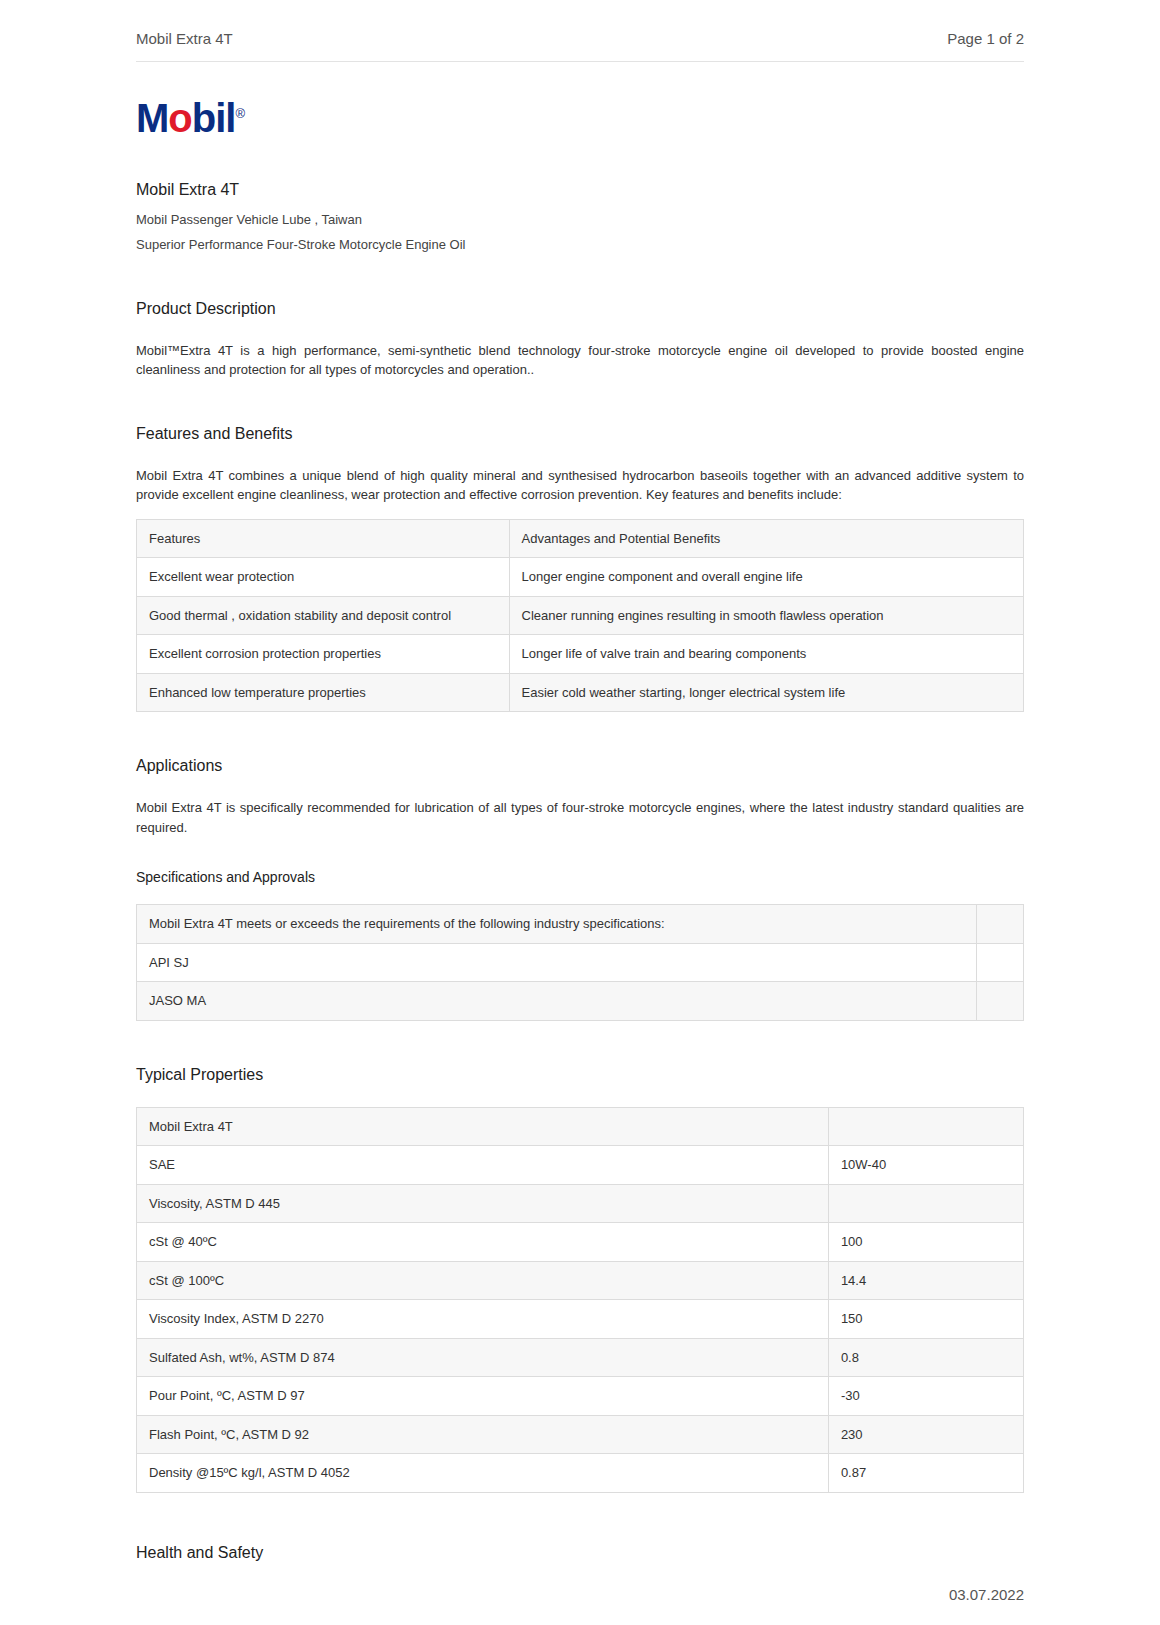Mobil Extra 4T Page 1 of 2
Mobil®
Mobil Extra 4T
Mobil Passenger Vehicle Lube , Taiwan
Superior Performance Four-Stroke Motorcycle Engine Oil
Product Description
Mobil™Extra 4T is a high performance, semi-synthetic blend technology four-stroke motorcycle engine oil developed to provide boosted engine cleanliness and protection for all types of motorcycles and operation..
Features and Benefits
Mobil Extra 4T combines a unique blend of high quality mineral and synthesised hydrocarbon baseoils together with an advanced additive system to provide excellent engine cleanliness, wear protection and effective corrosion prevention. Key features and benefits include:
| Features | Advantages and Potential Benefits |
| --- | --- |
| Excellent wear protection | Longer engine component and overall engine life |
| Good thermal , oxidation stability and deposit control | Cleaner running engines resulting in smooth flawless operation |
| Excellent corrosion protection properties | Longer life of valve train and bearing components |
| Enhanced low temperature properties | Easier cold weather starting, longer electrical system life |
Applications
Mobil Extra 4T is specifically recommended for lubrication of all types of four-stroke motorcycle engines, where the latest industry standard qualities are required.
Specifications and Approvals
| Mobil Extra 4T meets or exceeds the requirements of the following industry specifications: | |
| --- | --- |
| API SJ | |
| JASO MA | |
Typical Properties
| Mobil Extra 4T | |
| --- | --- |
| SAE | 10W-40 |
| Viscosity, ASTM D 445 | |
| cSt @ 40ºC | 100 |
| cSt @ 100ºC | 14.4 |
| Viscosity Index, ASTM D 2270 | 150 |
| Sulfated Ash, wt%, ASTM D 874 | 0.8 |
| Pour Point, ºC, ASTM D 97 | -30 |
| Flash Point, ºC, ASTM D 92 | 230 |
| Density @15ºC kg/l, ASTM D 4052 | 0.87 |
Health and Safety
03.07.2022